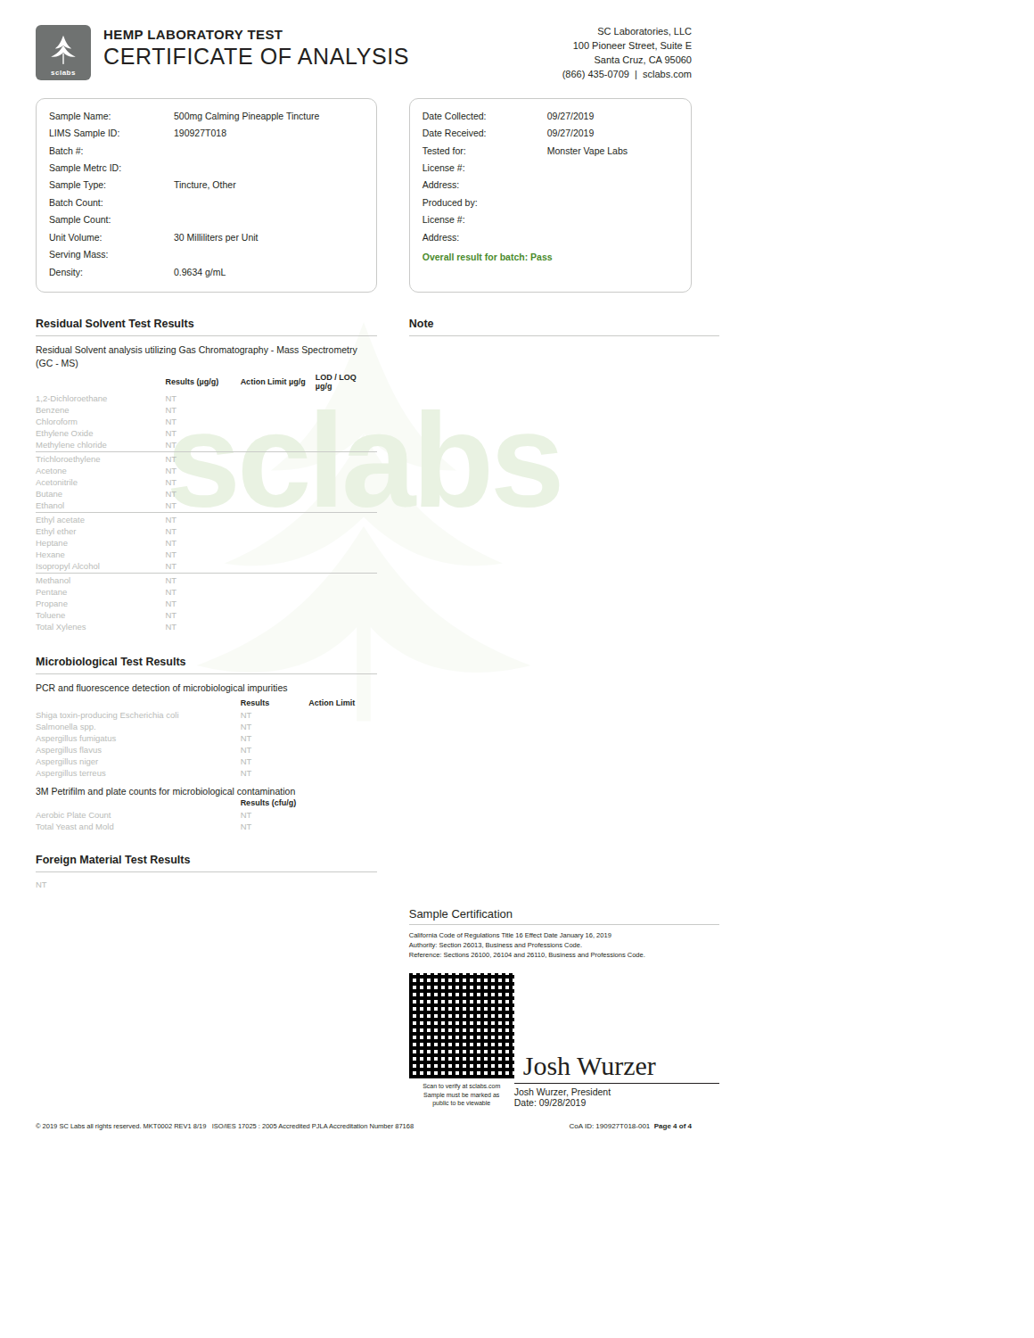sclabs
sclabs
HEMP LABORATORY TEST
CERTIFICATE OF ANALYSIS
SC Laboratories, LLC
100 Pioneer Street, Suite E
Santa Cruz, CA 95060
(866) 435-0709 | sclabs.com
Sample Name: 500mg Calming Pineapple Tincture
LIMS Sample ID: 190927T018
Batch #:
Sample Metrc ID:
Sample Type: Tincture, Other
Batch Count:
Sample Count:
Unit Volume: 30 Milliliters per Unit
Serving Mass:
Density: 0.9634 g/mL
Date Collected: 09/27/2019
Date Received: 09/27/2019
Tested for: Monster Vape Labs
License #:
Address:
Produced by:
License #:
Address:
Overall result for batch: Pass
Residual Solvent Test Results
Residual Solvent analysis utilizing Gas Chromatography - Mass Spectrometry (GC - MS)
| | Results (µg/g) | Action Limit µg/g | LOD / LOQ µg/g |
| --- | --- | --- | --- |
| 1,2-Dichloroethane | NT | | |
| Benzene | NT | | |
| Chloroform | NT | | |
| Ethylene Oxide | NT | | |
| Methylene chloride | NT | | |
| Trichloroethylene | NT | | |
| Acetone | NT | | |
| Acetonitrile | NT | | |
| Butane | NT | | |
| Ethanol | NT | | |
| Ethyl acetate | NT | | |
| Ethyl ether | NT | | |
| Heptane | NT | | |
| Hexane | NT | | |
| Isopropyl Alcohol | NT | | |
| Methanol | NT | | |
| Pentane | NT | | |
| Propane | NT | | |
| Toluene | NT | | |
| Total Xylenes | NT | | |
Microbiological Test Results
PCR and fluorescence detection of microbiological impurities
| | Results | Action Limit |
| --- | --- | --- |
| Shiga toxin-producing Escherichia coli | NT | |
| Salmonella spp. | NT | |
| Aspergillus fumigatus | NT | |
| Aspergillus flavus | NT | |
| Aspergillus niger | NT | |
| Aspergillus terreus | NT | |
3M Petrifilm and plate counts for microbiological contamination
| | Results (cfu/g) |
| --- | --- |
| Aerobic Plate Count | NT |
| Total Yeast and Mold | NT |
Foreign Material Test Results
NT
Note
Sample Certification
California Code of Regulations Title 16 Effect Date January 16, 2019
Authority: Section 26013, Business and Professions Code.
Reference: Sections 26100, 26104 and 26110, Business and Professions Code.
Scan to verify at sclabs.com
Sample must be marked as
public to be viewable
Josh Wurzer
Josh Wurzer, President
Date: 09/28/2019
© 2019 SC Labs all rights reserved. MKT0002 REV1 8/19 ISO/IES 17025 : 2005 Accredited PJLA Accreditation Number 87168
CoA ID: 190927T018-001 Page 4 of 4